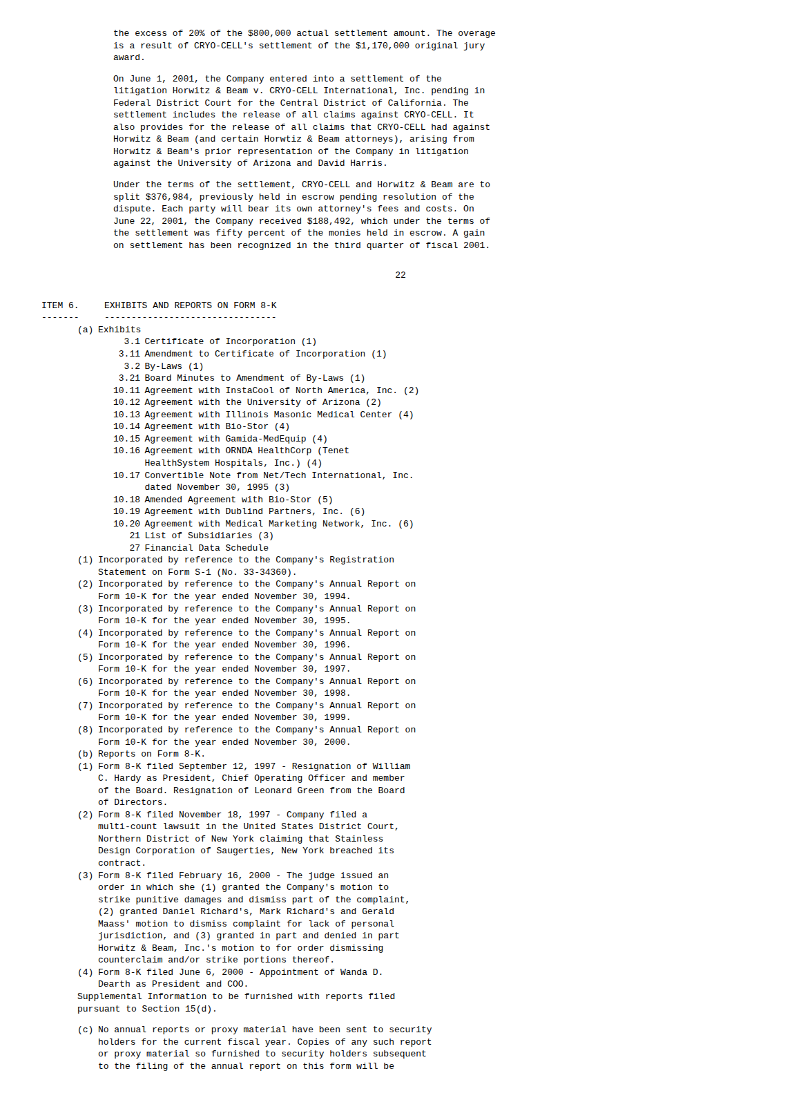the excess of 20% of the $800,000 actual settlement amount. The overage
is a result of CRYO-CELL's settlement of the $1,170,000 original jury
award.
On June 1, 2001, the Company entered into a settlement of the
litigation Horwitz & Beam v. CRYO-CELL International, Inc. pending in
Federal District Court for the Central District of California. The
settlement includes the release of all claims against CRYO-CELL. It
also provides for the release of all claims that CRYO-CELL had against
Horwitz & Beam (and certain Horwtiz & Beam attorneys), arising from
Horwitz & Beam's prior representation of the Company in litigation
against the University of Arizona and David Harris.
Under the terms of the settlement, CRYO-CELL and Horwitz & Beam are to
split $376,984, previously held in escrow pending resolution of the
dispute. Each party will bear its own attorney's fees and costs. On
June 22, 2001, the Company received $188,492, which under the terms of
the settlement was fifty percent of the monies held in escrow. A gain
on settlement has been recognized in the third quarter of fiscal 2001.
22
| ITEM 6. | EXHIBITS AND REPORTS ON FORM 8-K |
| ------- | -------------------------------- |
| (a) | Exhibits |
| 3.1 | Certificate of Incorporation (1) |
| 3.11 | Amendment to Certificate of Incorporation (1) |
| 3.2 | By-Laws (1) |
| 3.21 | Board Minutes to Amendment of By-Laws (1) |
| 10.11 | Agreement with InstaCool of North America, Inc. (2) |
| 10.12 | Agreement with the University of Arizona (2) |
| 10.13 | Agreement with Illinois Masonic Medical Center (4) |
| 10.14 | Agreement with Bio-Stor (4) |
| 10.15 | Agreement with Gamida-MedEquip (4) |
| 10.16 | Agreement with ORNDA HealthCorp (Tenet HealthSystem Hospitals, Inc.) (4) |
| 10.17 | Convertible Note from Net/Tech International, Inc. dated November 30, 1995 (3) |
| 10.18 | Amended Agreement with Bio-Stor (5) |
| 10.19 | Agreement with Dublind Partners, Inc. (6) |
| 10.20 | Agreement with Medical Marketing Network, Inc. (6) |
| 21 | List of Subsidiaries (3) |
| 27 | Financial Data Schedule |
| (1) | Incorporated by reference to the Company's Registration Statement on Form S-1 (No. 33-34360). |
| (2) | Incorporated by reference to the Company's Annual Report on Form 10-K for the year ended November 30, 1994. |
| (3) | Incorporated by reference to the Company's Annual Report on Form 10-K for the year ended November 30, 1995. |
| (4) | Incorporated by reference to the Company's Annual Report on Form 10-K for the year ended November 30, 1996. |
| (5) | Incorporated by reference to the Company's Annual Report on Form 10-K for the year ended November 30, 1997. |
| (6) | Incorporated by reference to the Company's Annual Report on Form 10-K for the year ended November 30, 1998. |
| (7) | Incorporated by reference to the Company's Annual Report on Form 10-K for the year ended November 30, 1999. |
| (8) | Incorporated by reference to the Company's Annual Report on Form 10-K for the year ended November 30, 2000. |
| (b) | Reports on Form 8-K. |
| (1) | Form 8-K filed September 12, 1997 - Resignation of William C. Hardy as President, Chief Operating Officer and member of the Board. Resignation of Leonard Green from the Board of Directors. |
| (2) | Form 8-K filed November 18, 1997 - Company filed a multi-count lawsuit in the United States District Court, Northern District of New York claiming that Stainless Design Corporation of Saugerties, New York breached its contract. |
| (3) | Form 8-K filed February 16, 2000 - The judge issued an order in which she (1) granted the Company's motion to strike punitive damages and dismiss part of the complaint, (2) granted Daniel Richard's, Mark Richard's and Gerald Maass' motion to dismiss complaint for lack of personal jurisdiction, and (3) granted in part and denied in part Horwitz & Beam, Inc.'s motion to for order dismissing counterclaim and/or strike portions thereof. |
| (4) | Form 8-K filed June 6, 2000 - Appointment of Wanda D. Dearth as President and COO. |
Supplemental Information to be furnished with reports filed
pursuant to Section 15(d).
| (c) | No annual reports or proxy material have been sent to security holders for the current fiscal year. Copies of any such report or proxy material so furnished to security holders subsequent to the filing of the annual report on this form will be |